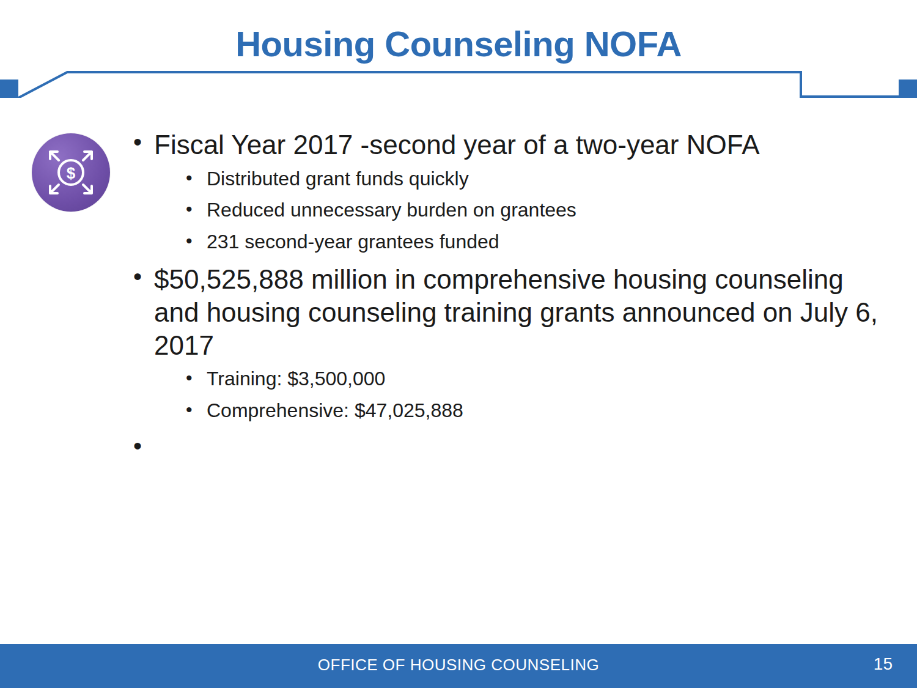Housing Counseling NOFA
$
Fiscal Year 2017 -second year of a two-year NOFA
Distributed grant funds quickly
Reduced unnecessary burden on grantees
231 second-year grantees funded
$50,525,888 million in comprehensive housing counseling and housing counseling training grants announced on July 6, 2017
Training: $3,500,000
Comprehensive: $47,025,888
OFFICE OF HOUSING COUNSELING
15